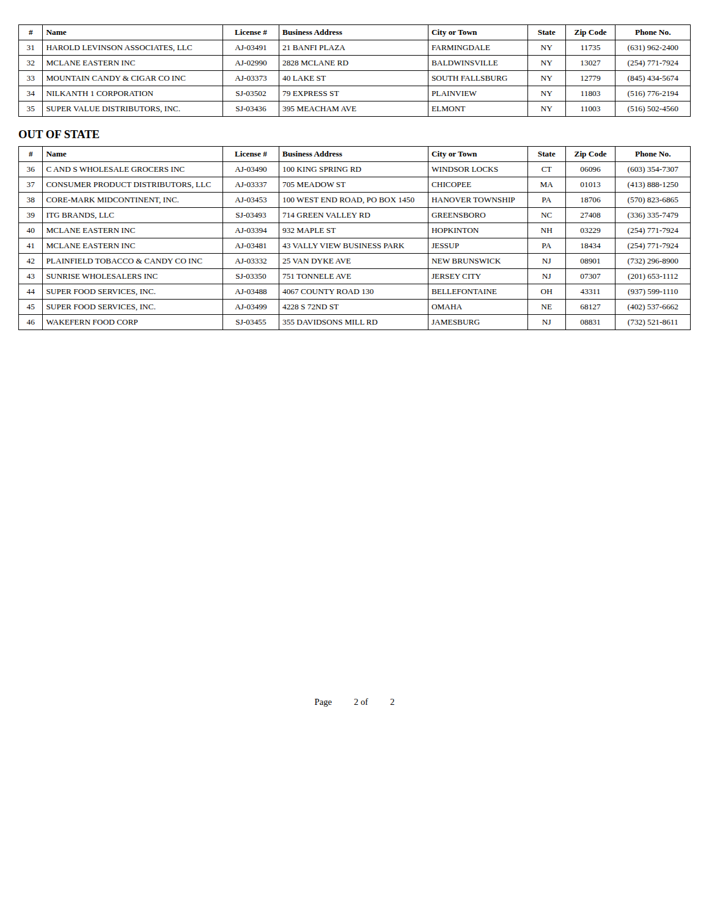| # | Name | License # | Business Address | City or Town | State | Zip Code | Phone No. |
| --- | --- | --- | --- | --- | --- | --- | --- |
| 31 | HAROLD LEVINSON ASSOCIATES, LLC | AJ-03491 | 21 BANFI PLAZA | FARMINGDALE | NY | 11735 | (631) 962-2400 |
| 32 | MCLANE EASTERN INC | AJ-02990 | 2828 MCLANE RD | BALDWINSVILLE | NY | 13027 | (254) 771-7924 |
| 33 | MOUNTAIN CANDY & CIGAR CO INC | AJ-03373 | 40 LAKE ST | SOUTH FALLSBURG | NY | 12779 | (845) 434-5674 |
| 34 | NILKANTH 1 CORPORATION | SJ-03502 | 79 EXPRESS ST | PLAINVIEW | NY | 11803 | (516) 776-2194 |
| 35 | SUPER VALUE DISTRIBUTORS, INC. | SJ-03436 | 395 MEACHAM AVE | ELMONT | NY | 11003 | (516) 502-4560 |
OUT OF STATE
| # | Name | License # | Business Address | City or Town | State | Zip Code | Phone No. |
| --- | --- | --- | --- | --- | --- | --- | --- |
| 36 | C AND S WHOLESALE GROCERS INC | AJ-03490 | 100 KING SPRING RD | WINDSOR LOCKS | CT | 06096 | (603) 354-7307 |
| 37 | CONSUMER PRODUCT DISTRIBUTORS, LLC | AJ-03337 | 705 MEADOW ST | CHICOPEE | MA | 01013 | (413) 888-1250 |
| 38 | CORE-MARK MIDCONTINENT, INC. | AJ-03453 | 100 WEST END ROAD, PO BOX 1450 | HANOVER TOWNSHIP | PA | 18706 | (570) 823-6865 |
| 39 | ITG BRANDS, LLC | SJ-03493 | 714 GREEN VALLEY RD | GREENSBORO | NC | 27408 | (336) 335-7479 |
| 40 | MCLANE EASTERN INC | AJ-03394 | 932 MAPLE ST | HOPKINTON | NH | 03229 | (254) 771-7924 |
| 41 | MCLANE EASTERN INC | AJ-03481 | 43 VALLY VIEW BUSINESS PARK | JESSUP | PA | 18434 | (254) 771-7924 |
| 42 | PLAINFIELD TOBACCO & CANDY CO INC | AJ-03332 | 25 VAN DYKE AVE | NEW BRUNSWICK | NJ | 08901 | (732) 296-8900 |
| 43 | SUNRISE WHOLESALERS INC | SJ-03350 | 751 TONNELE AVE | JERSEY CITY | NJ | 07307 | (201) 653-1112 |
| 44 | SUPER FOOD SERVICES, INC. | AJ-03488 | 4067 COUNTY ROAD 130 | BELLEFONTAINE | OH | 43311 | (937) 599-1110 |
| 45 | SUPER FOOD SERVICES, INC. | AJ-03499 | 4228 S 72ND ST | OMAHA | NE | 68127 | (402) 537-6662 |
| 46 | WAKEFERN FOOD CORP | SJ-03455 | 355 DAVIDSONS MILL RD | JAMESBURG | NJ | 08831 | (732) 521-8611 |
Page 2 of 2